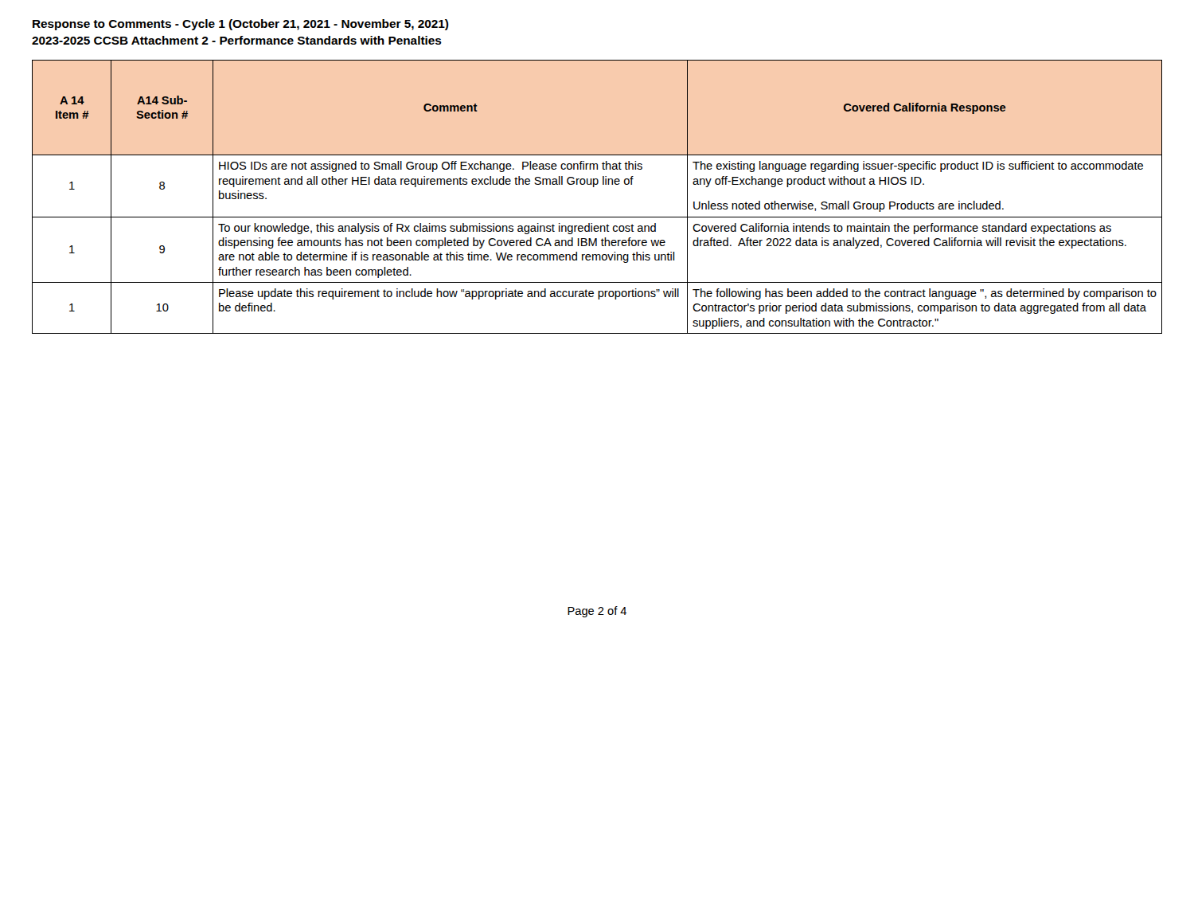Response to Comments - Cycle 1 (October 21, 2021 - November 5, 2021)
2023-2025 CCSB Attachment 2 - Performance Standards with Penalties
| A 14 Item # | A14 Sub- Section # | Comment | Covered California Response |
| --- | --- | --- | --- |
| 1 | 8 | HIOS IDs are not assigned to Small Group Off Exchange. Please confirm that this requirement and all other HEI data requirements exclude the Small Group line of business. | The existing language regarding issuer-specific product ID is sufficient to accommodate any off-Exchange product without a HIOS ID. Unless noted otherwise, Small Group Products are included. |
| 1 | 9 | To our knowledge, this analysis of Rx claims submissions against ingredient cost and dispensing fee amounts has not been completed by Covered CA and IBM therefore we are not able to determine if is reasonable at this time. We recommend removing this until further research has been completed. | Covered California intends to maintain the performance standard expectations as drafted. After 2022 data is analyzed, Covered California will revisit the expectations. |
| 1 | 10 | Please update this requirement to include how “appropriate and accurate proportions” will be defined. | The following has been added to the contract language ", as determined by comparison to Contractor's prior period data submissions, comparison to data aggregated from all data suppliers, and consultation with the Contractor." |
Page 2 of 4